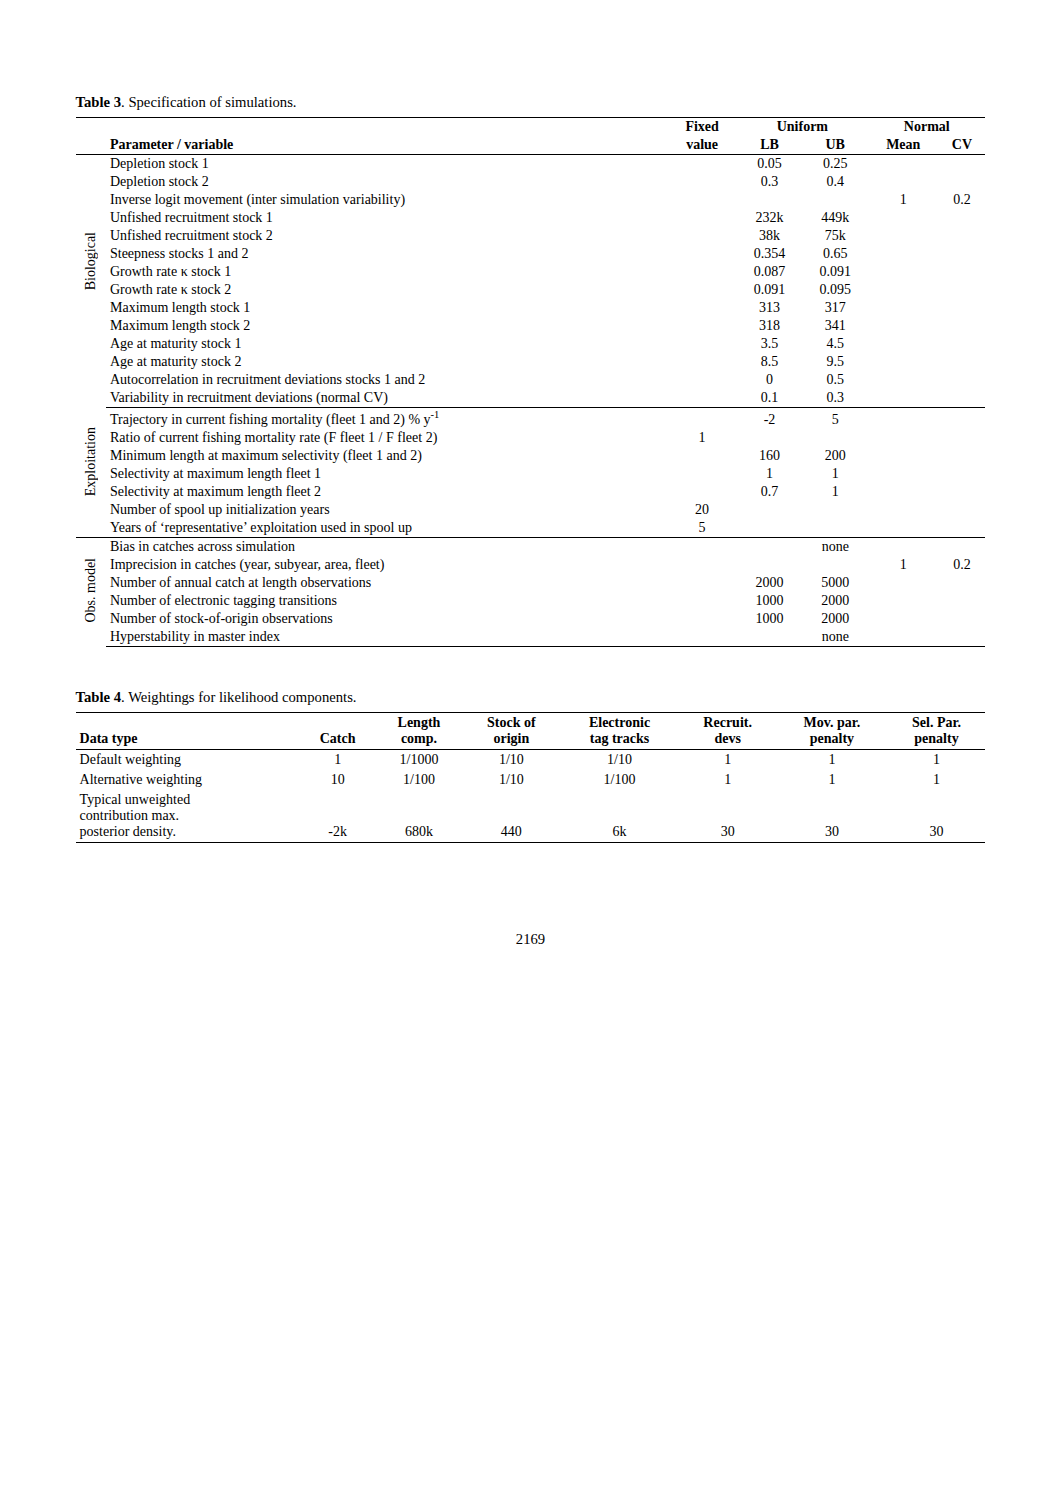Table 3. Specification of simulations.
| | | Fixed | Uniform | Normal |
| --- | --- | --- | --- | --- |
| | Parameter / variable | value | LB | UB | Mean | CV |
| Biological | Depletion stock 1 | | 0.05 | 0.25 | | |
| Depletion stock 2 | | 0.3 | 0.4 | | |
| Inverse logit movement (inter simulation variability) | | | | 1 | 0.2 |
| Unfished recruitment stock 1 | | 232k | 449k | | |
| Unfished recruitment stock 2 | | 38k | 75k | | |
| Steepness stocks 1 and 2 | | 0.354 | 0.65 | | |
| Growth rate κ stock 1 | | 0.087 | 0.091 | | |
| Growth rate κ stock 2 | | 0.091 | 0.095 | | |
| Maximum length stock 1 | | 313 | 317 | | |
| Maximum length stock 2 | | 318 | 341 | | |
| Age at maturity stock 1 | | 3.5 | 4.5 | | |
| Age at maturity stock 2 | | 8.5 | 9.5 | | |
| | Autocorrelation in recruitment deviations stocks 1 and 2 | | 0 | 0.5 | | |
| Variability in recruitment deviations (normal CV) | | 0.1 | 0.3 | | |
| Exploitation | Trajectory in current fishing mortality (fleet 1 and 2) % y -1 | | -2 | 5 | | |
| Ratio of current fishing mortality rate (F fleet 1 / F fleet 2) | 1 | | | | |
| Minimum length at maximum selectivity (fleet 1 and 2) | | 160 | 200 | | |
| Selectivity at maximum length fleet 1 | | 1 | 1 | | |
| Selectivity at maximum length fleet 2 | | 0.7 | 1 | | |
| Number of spool up initialization years | 20 | | | | |
| | Years of ‘representative’ exploitation used in spool up | 5 | | | | |
| Obs. model | Bias in catches across simulation | | | none | | |
| Imprecision in catches (year, subyear, area, fleet) | | | | 1 | 0.2 |
| Number of annual catch at length observations | | 2000 | 5000 | | |
| Number of electronic tagging transitions | | 1000 | 2000 | | |
| Number of stock-of-origin observations | | 1000 | 2000 | | |
| Hyperstability in master index | | | none | | |
Table 4. Weightings for likelihood components.
| Data type | Catch | Length comp. | Stock of origin | Electronic tag tracks | Recruit. devs | Mov. par. penalty | Sel. Par. penalty |
| --- | --- | --- | --- | --- | --- | --- | --- |
| Default weighting | 1 | 1/1000 | 1/10 | 1/10 | 1 | 1 | 1 |
| Alternative weighting | 10 | 1/100 | 1/10 | 1/100 | 1 | 1 | 1 |
| Typical unweighted contribution max. posterior density. | -2k | 680k | 440 | 6k | 30 | 30 | 30 |
2169